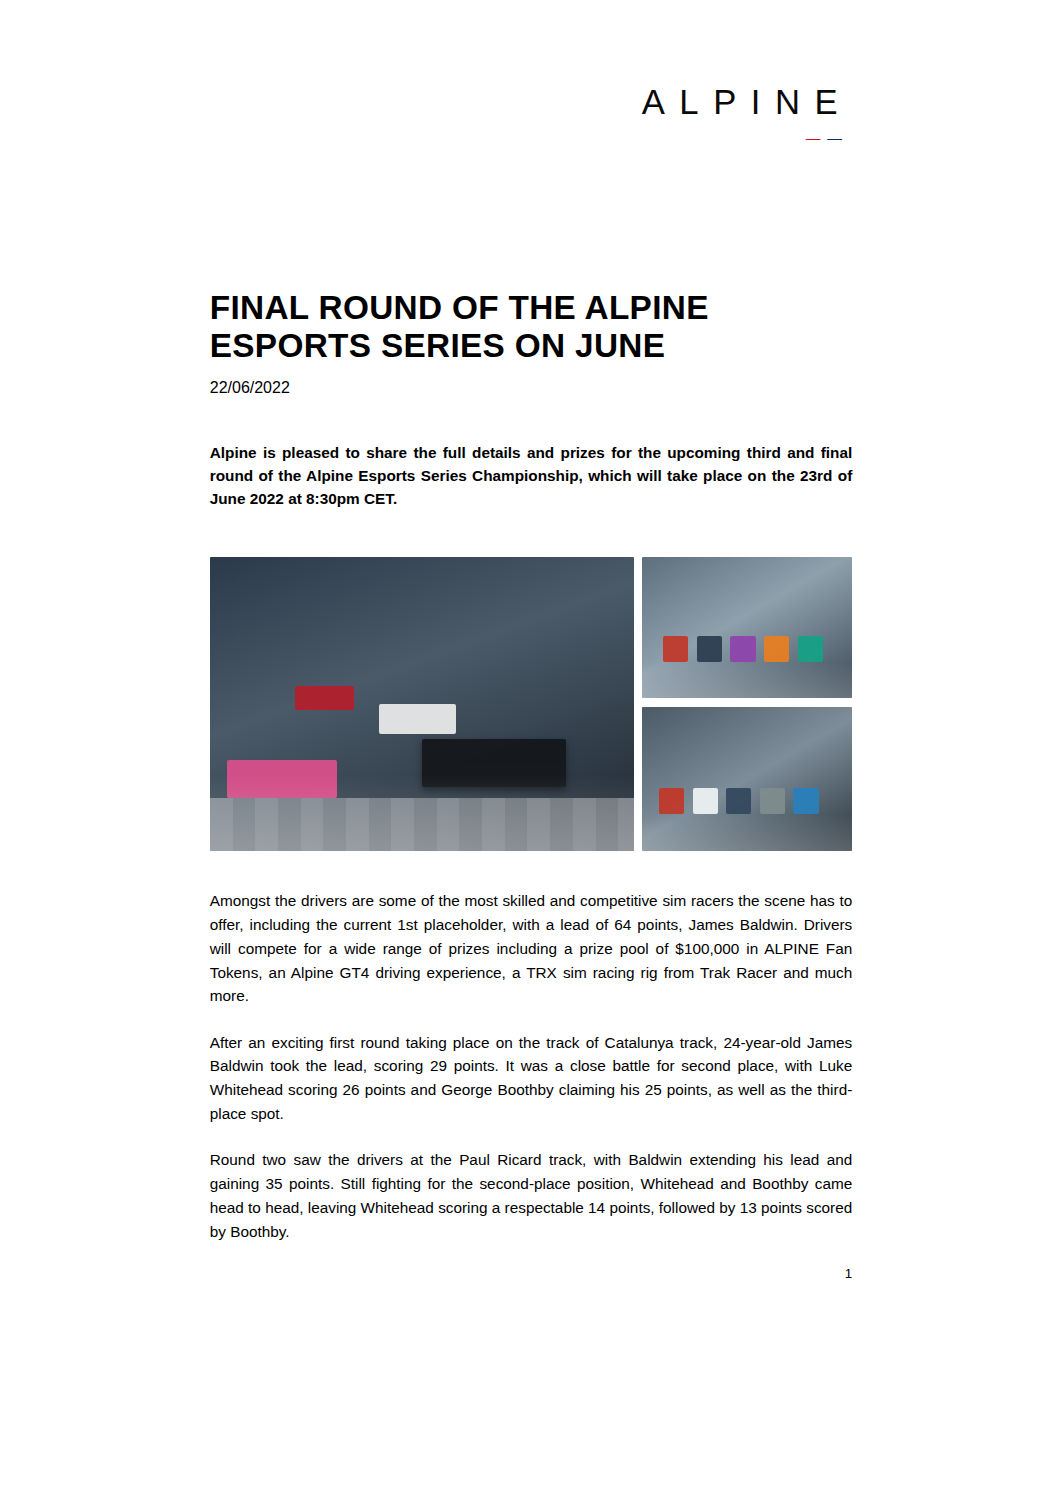ALPINE
— —
FINAL ROUND OF THE ALPINE ESPORTS SERIES ON JUNE
22/06/2022
Alpine is pleased to share the full details and prizes for the upcoming third and final round of the Alpine Esports Series Championship, which will take place on the 23rd of June 2022 at 8:30pm CET.
Amongst the drivers are some of the most skilled and competitive sim racers the scene has to offer, including the current 1st placeholder, with a lead of 64 points, James Baldwin. Drivers will compete for a wide range of prizes including a prize pool of $100,000 in ALPINE Fan Tokens, an Alpine GT4 driving experience, a TRX sim racing rig from Trak Racer and much more.
After an exciting first round taking place on the track of Catalunya track, 24-year-old James Baldwin took the lead, scoring 29 points. It was a close battle for second place, with Luke Whitehead scoring 26 points and George Boothby claiming his 25 points, as well as the third-place spot.
Round two saw the drivers at the Paul Ricard track, with Baldwin extending his lead and gaining 35 points. Still fighting for the second-place position, Whitehead and Boothby came head to head, leaving Whitehead scoring a respectable 14 points, followed by 13 points scored by Boothby.
1